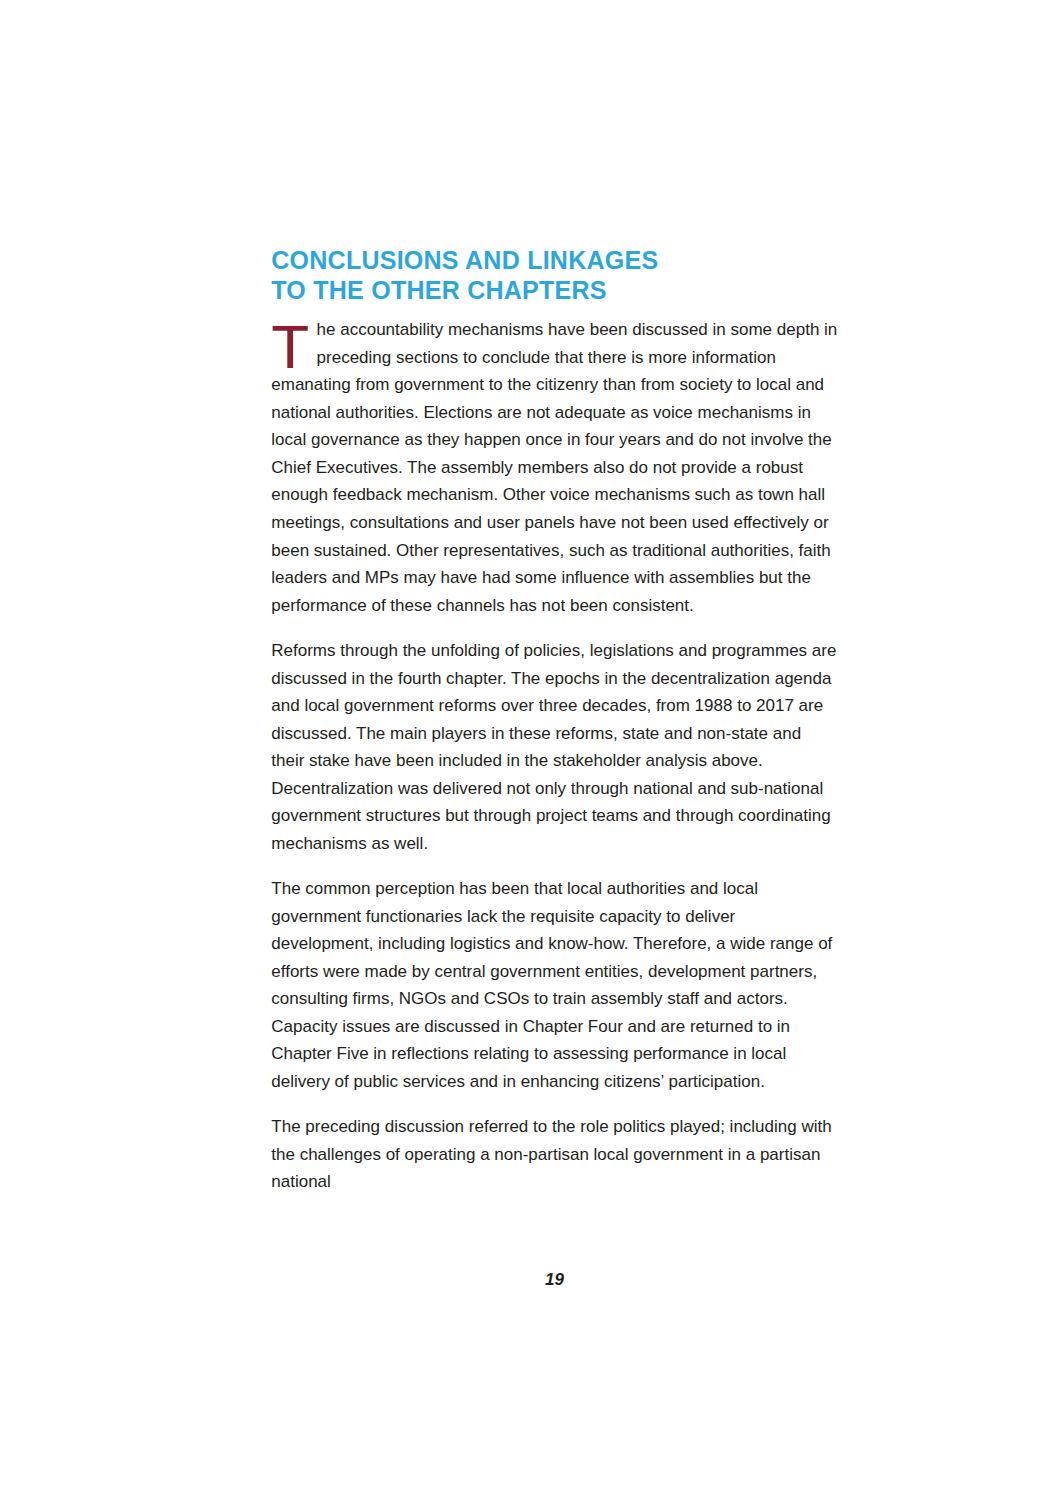Conclusions and Linkages
to the Other Chapters
The accountability mechanisms have been discussed in some depth in preceding sections to conclude that there is more information emanating from government to the citizenry than from society to local and national authorities. Elections are not adequate as voice mechanisms in local governance as they happen once in four years and do not involve the Chief Executives. The assembly members also do not provide a robust enough feedback mechanism. Other voice mechanisms such as town hall meetings, consultations and user panels have not been used effectively or been sustained. Other representatives, such as traditional authorities, faith leaders and MPs may have had some influence with assemblies but the performance of these channels has not been consistent.
Reforms through the unfolding of policies, legislations and programmes are discussed in the fourth chapter. The epochs in the decentralization agenda and local government reforms over three decades, from 1988 to 2017 are discussed. The main players in these reforms, state and non-state and their stake have been included in the stakeholder analysis above. Decentralization was delivered not only through national and sub-national government structures but through project teams and through coordinating mechanisms as well.
The common perception has been that local authorities and local government functionaries lack the requisite capacity to deliver development, including logistics and know-how. Therefore, a wide range of efforts were made by central government entities, development partners, consulting firms, NGOs and CSOs to train assembly staff and actors. Capacity issues are discussed in Chapter Four and are returned to in Chapter Five in reflections relating to assessing performance in local delivery of public services and in enhancing citizens’ participation.
The preceding discussion referred to the role politics played; including with the challenges of operating a non-partisan local government in a partisan national
19